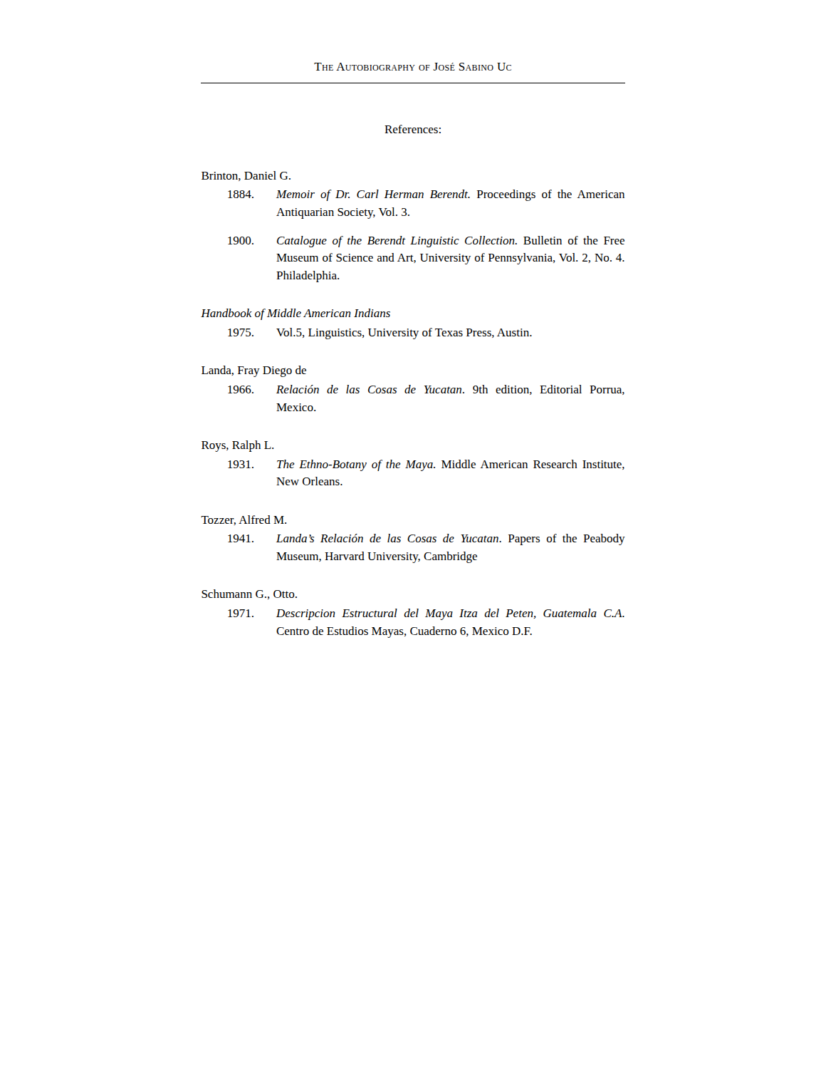The Autobiography of José Sabino Uc
References:
Brinton, Daniel G.
1884. Memoir of Dr. Carl Herman Berendt. Proceedings of the American Antiquarian Society, Vol. 3.
1900. Catalogue of the Berendt Linguistic Collection. Bulletin of the Free Museum of Science and Art, University of Pennsylvania, Vol. 2, No. 4. Philadelphia.
Handbook of Middle American Indians
1975. Vol.5, Linguistics, University of Texas Press, Austin.
Landa, Fray Diego de
1966. Relación de las Cosas de Yucatan. 9th edition, Editorial Porrua, Mexico.
Roys, Ralph L.
1931. The Ethno-Botany of the Maya. Middle American Research Institute, New Orleans.
Tozzer, Alfred M.
1941. Landa’s Relación de las Cosas de Yucatan. Papers of the Peabody Museum, Harvard University, Cambridge
Schumann G., Otto.
1971. Descripcion Estructural del Maya Itza del Peten, Guatemala C.A. Centro de Estudios Mayas, Cuaderno 6, Mexico D.F.